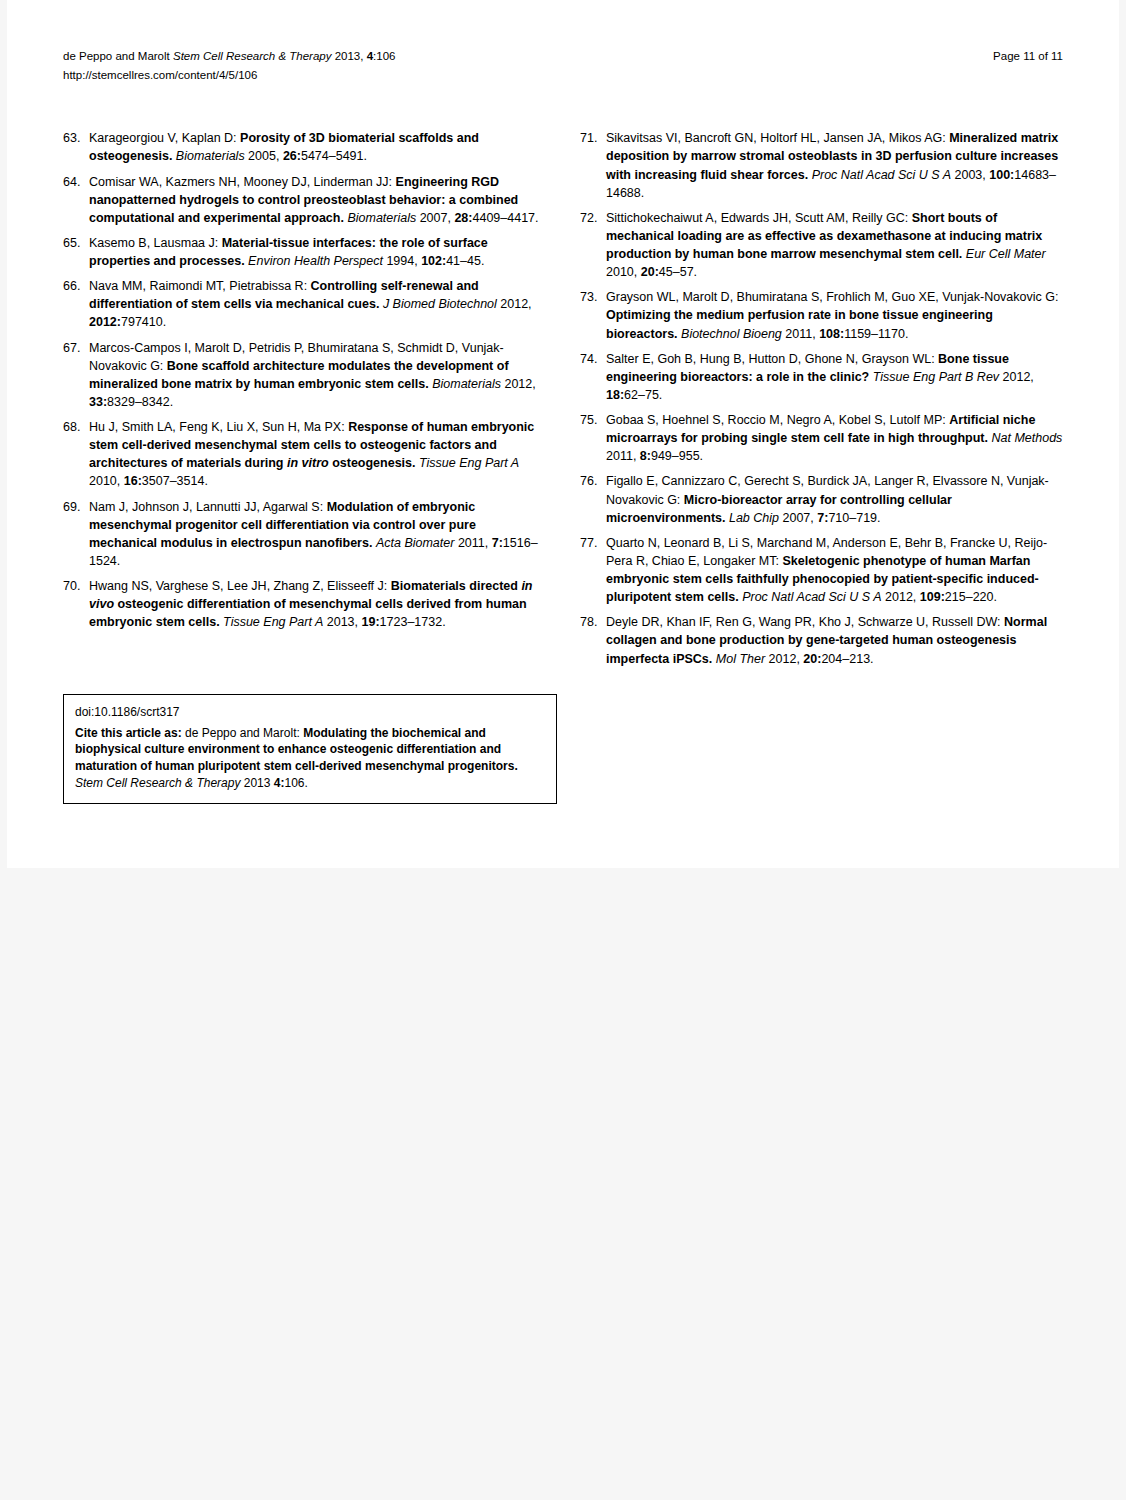de Peppo and Marolt Stem Cell Research & Therapy 2013, 4:106
http://stemcellres.com/content/4/5/106
Page 11 of 11
Karageorgiou V, Kaplan D: Porosity of 3D biomaterial scaffolds and osteogenesis. Biomaterials 2005, 26: 5474–5491.
Comisar WA, Kazmers NH, Mooney DJ, Linderman JJ: Engineering RGD nanopatterned hydrogels to control preosteoblast behavior: a combined computational and experimental approach. Biomaterials 2007, 28: 4409–4417.
Kasemo B, Lausmaa J: Material-tissue interfaces: the role of surface properties and processes. Environ Health Perspect 1994, 102: 41–45.
Nava MM, Raimondi MT, Pietrabissa R: Controlling self-renewal and differentiation of stem cells via mechanical cues. J Biomed Biotechnol 2012, 2012: 797410.
Marcos-Campos I, Marolt D, Petridis P, Bhumiratana S, Schmidt D, Vunjak-Novakovic G: Bone scaffold architecture modulates the development of mineralized bone matrix by human embryonic stem cells. Biomaterials 2012, 33: 8329–8342.
Hu J, Smith LA, Feng K, Liu X, Sun H, Ma PX: Response of human embryonic stem cell-derived mesenchymal stem cells to osteogenic factors and architectures of materials during in vitro osteogenesis. Tissue Eng Part A 2010, 16: 3507–3514.
Nam J, Johnson J, Lannutti JJ, Agarwal S: Modulation of embryonic mesenchymal progenitor cell differentiation via control over pure mechanical modulus in electrospun nanofibers. Acta Biomater 2011, 7: 1516–1524.
Hwang NS, Varghese S, Lee JH, Zhang Z, Elisseeff J: Biomaterials directed in vivo osteogenic differentiation of mesenchymal cells derived from human embryonic stem cells. Tissue Eng Part A 2013, 19: 1723–1732.
Sikavitsas VI, Bancroft GN, Holtorf HL, Jansen JA, Mikos AG: Mineralized matrix deposition by marrow stromal osteoblasts in 3D perfusion culture increases with increasing fluid shear forces. Proc Natl Acad Sci U S A 2003, 100: 14683–14688.
Sittichokechaiwut A, Edwards JH, Scutt AM, Reilly GC: Short bouts of mechanical loading are as effective as dexamethasone at inducing matrix production by human bone marrow mesenchymal stem cell. Eur Cell Mater 2010, 20: 45–57.
Grayson WL, Marolt D, Bhumiratana S, Frohlich M, Guo XE, Vunjak-Novakovic G: Optimizing the medium perfusion rate in bone tissue engineering bioreactors. Biotechnol Bioeng 2011, 108: 1159–1170.
Salter E, Goh B, Hung B, Hutton D, Ghone N, Grayson WL: Bone tissue engineering bioreactors: a role in the clinic? Tissue Eng Part B Rev 2012, 18: 62–75.
Gobaa S, Hoehnel S, Roccio M, Negro A, Kobel S, Lutolf MP: Artificial niche microarrays for probing single stem cell fate in high throughput. Nat Methods 2011, 8: 949–955.
Figallo E, Cannizzaro C, Gerecht S, Burdick JA, Langer R, Elvassore N, Vunjak-Novakovic G: Micro-bioreactor array for controlling cellular microenvironments. Lab Chip 2007, 7: 710–719.
Quarto N, Leonard B, Li S, Marchand M, Anderson E, Behr B, Francke U, Reijo-Pera R, Chiao E, Longaker MT: Skeletogenic phenotype of human Marfan embryonic stem cells faithfully phenocopied by patient-specific induced-pluripotent stem cells. Proc Natl Acad Sci U S A 2012, 109: 215–220.
Deyle DR, Khan IF, Ren G, Wang PR, Kho J, Schwarze U, Russell DW: Normal collagen and bone production by gene-targeted human osteogenesis imperfecta iPSCs. Mol Ther 2012, 20: 204–213.
doi:10.1186/scrt317
Cite this article as: de Peppo and Marolt: Modulating the biochemical and biophysical culture environment to enhance osteogenic differentiation and maturation of human pluripotent stem cell-derived mesenchymal progenitors. Stem Cell Research & Therapy 2013 4: 106.